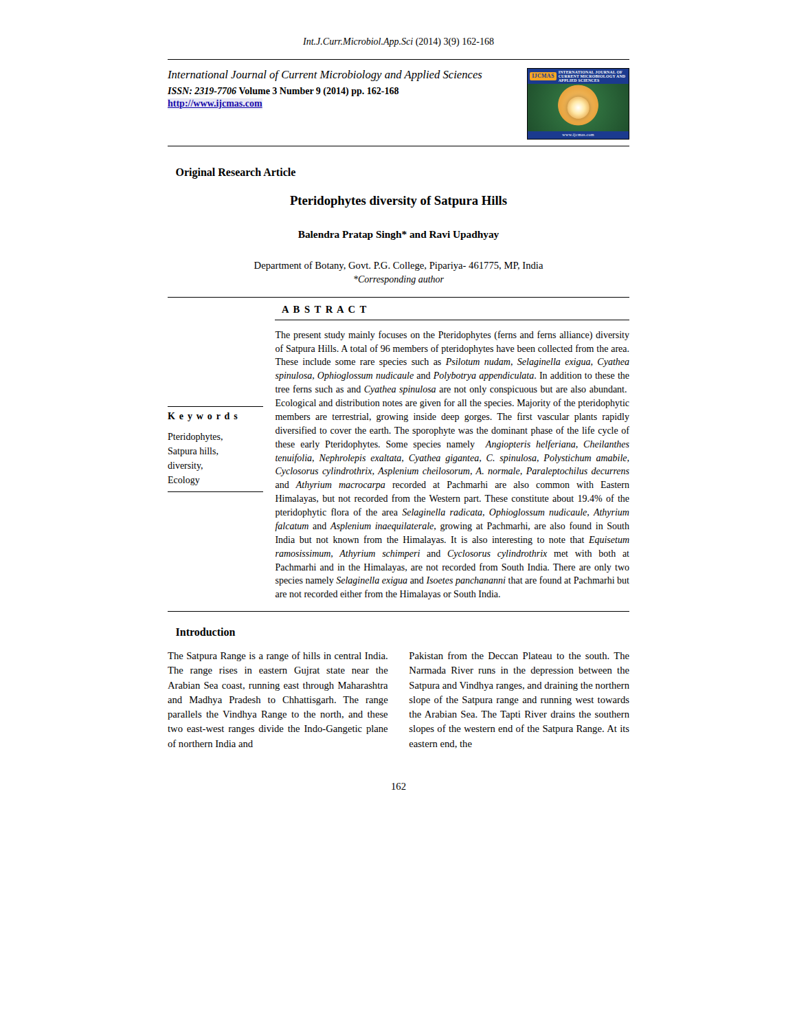Int.J.Curr.Microbiol.App.Sci (2014) 3(9) 162-168
International Journal of Current Microbiology and Applied Sciences
ISSN: 2319-7706 Volume 3 Number 9 (2014) pp. 162-168
http://www.ijcmas.com
IJCMAS INTERNATIONAL JOURNAL OF
CURRENT MICROBIOLOGY AND
APPLIED SCIENCES
www.ijcmas.com
Original Research Article
Pteridophytes diversity of Satpura Hills
Balendra Pratap Singh* and Ravi Upadhyay
Department of Botany, Govt. P.G. College, Pipariya- 461775, MP, India
*Corresponding author
K e y w o r d s
Pteridophytes,
Satpura hills,
diversity,
Ecology
A B S T R A C T
The present study mainly focuses on the Pteridophytes (ferns and ferns alliance) diversity of Satpura Hills. A total of 96 members of pteridophytes have been collected from the area. These include some rare species such as Psilotum nudam, Selaginella exigua, Cyathea spinulosa, Ophioglossum nudicaule and Polybotrya appendiculata. In addition to these the tree ferns such as and Cyathea spinulosa are not only conspicuous but are also abundant. Ecological and distribution notes are given for all the species. Majority of the pteridophytic members are terrestrial, growing inside deep gorges. The first vascular plants rapidly diversified to cover the earth. The sporophyte was the dominant phase of the life cycle of these early Pteridophytes. Some species namely Angiopteris helferiana, Cheilanthes tenuifolia, Nephrolepis exaltata, Cyathea gigantea, C. spinulosa, Polystichum amabile, Cyclosorus cylindrothrix, Asplenium cheilosorum, A. normale, Paraleptochilus decurrens and Athyrium macrocarpa recorded at Pachmarhi are also common with Eastern Himalayas, but not recorded from the Western part. These constitute about 19.4% of the pteridophytic flora of the area Selaginella radicata, Ophioglossum nudicaule, Athyrium falcatum and Asplenium inaequilaterale, growing at Pachmarhi, are also found in South India but not known from the Himalayas. It is also interesting to note that Equisetum ramosissimum, Athyrium schimperi and Cyclosorus cylindrothrix met with both at Pachmarhi and in the Himalayas, are not recorded from South India. There are only two species namely Selaginella exigua and Isoetes panchananni that are found at Pachmarhi but are not recorded either from the Himalayas or South India.
Introduction
The Satpura Range is a range of hills in central India. The range rises in eastern Gujrat state near the Arabian Sea coast, running east through Maharashtra and Madhya Pradesh to Chhattisgarh. The range parallels the Vindhya Range to the north, and these two east-west ranges divide the Indo-Gangetic plane of northern India and
Pakistan from the Deccan Plateau to the south. The Narmada River runs in the depression between the Satpura and Vindhya ranges, and draining the northern slope of the Satpura range and running west towards the Arabian Sea. The Tapti River drains the southern slopes of the western end of the Satpura Range. At its eastern end, the
162